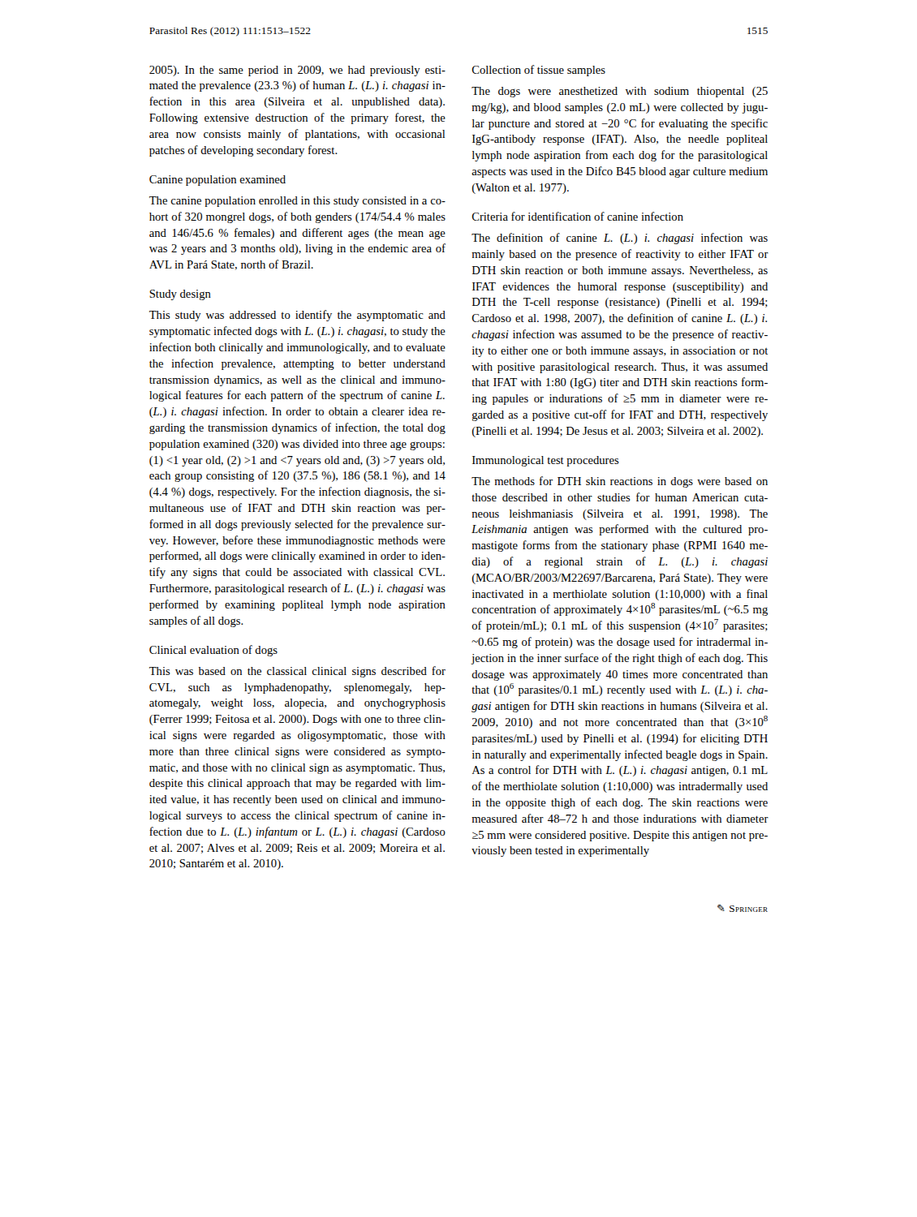Parasitol Res (2012) 111:1513–1522 1515
2005). In the same period in 2009, we had previously estimated the prevalence (23.3 %) of human L. (L.) i. chagasi infection in this area (Silveira et al. unpublished data). Following extensive destruction of the primary forest, the area now consists mainly of plantations, with occasional patches of developing secondary forest.
Canine population examined
The canine population enrolled in this study consisted in a cohort of 320 mongrel dogs, of both genders (174/54.4 % males and 146/45.6 % females) and different ages (the mean age was 2 years and 3 months old), living in the endemic area of AVL in Pará State, north of Brazil.
Study design
This study was addressed to identify the asymptomatic and symptomatic infected dogs with L. (L.) i. chagasi, to study the infection both clinically and immunologically, and to evaluate the infection prevalence, attempting to better understand transmission dynamics, as well as the clinical and immunological features for each pattern of the spectrum of canine L. (L.) i. chagasi infection. In order to obtain a clearer idea regarding the transmission dynamics of infection, the total dog population examined (320) was divided into three age groups: (1) <1 year old, (2) >1 and <7 years old and, (3) >7 years old, each group consisting of 120 (37.5 %), 186 (58.1 %), and 14 (4.4 %) dogs, respectively. For the infection diagnosis, the simultaneous use of IFAT and DTH skin reaction was performed in all dogs previously selected for the prevalence survey. However, before these immunodiagnostic methods were performed, all dogs were clinically examined in order to identify any signs that could be associated with classical CVL. Furthermore, parasitological research of L. (L.) i. chagasi was performed by examining popliteal lymph node aspiration samples of all dogs.
Clinical evaluation of dogs
This was based on the classical clinical signs described for CVL, such as lymphadenopathy, splenomegaly, hepatomegaly, weight loss, alopecia, and onychogryphosis (Ferrer 1999; Feitosa et al. 2000). Dogs with one to three clinical signs were regarded as oligosymptomatic, those with more than three clinical signs were considered as symptomatic, and those with no clinical sign as asymptomatic. Thus, despite this clinical approach that may be regarded with limited value, it has recently been used on clinical and immunological surveys to access the clinical spectrum of canine infection due to L. (L.) infantum or L. (L.) i. chagasi (Cardoso et al. 2007; Alves et al. 2009; Reis et al. 2009; Moreira et al. 2010; Santarém et al. 2010).
Collection of tissue samples
The dogs were anesthetized with sodium thiopental (25 mg/kg), and blood samples (2.0 mL) were collected by jugular puncture and stored at −20 °C for evaluating the specific IgG-antibody response (IFAT). Also, the needle popliteal lymph node aspiration from each dog for the parasitological aspects was used in the Difco B45 blood agar culture medium (Walton et al. 1977).
Criteria for identification of canine infection
The definition of canine L. (L.) i. chagasi infection was mainly based on the presence of reactivity to either IFAT or DTH skin reaction or both immune assays. Nevertheless, as IFAT evidences the humoral response (susceptibility) and DTH the T-cell response (resistance) (Pinelli et al. 1994; Cardoso et al. 1998, 2007), the definition of canine L. (L.) i. chagasi infection was assumed to be the presence of reactivity to either one or both immune assays, in association or not with positive parasitological research. Thus, it was assumed that IFAT with 1:80 (IgG) titer and DTH skin reactions forming papules or indurations of ≥5 mm in diameter were regarded as a positive cut-off for IFAT and DTH, respectively (Pinelli et al. 1994; De Jesus et al. 2003; Silveira et al. 2002).
Immunological test procedures
The methods for DTH skin reactions in dogs were based on those described in other studies for human American cutaneous leishmaniasis (Silveira et al. 1991, 1998). The Leishmania antigen was performed with the cultured promastigote forms from the stationary phase (RPMI 1640 media) of a regional strain of L. (L.) i. chagasi (MCAO/BR/2003/M22697/Barcarena, Pará State). They were inactivated in a merthiolate solution (1:10,000) with a final concentration of approximately 4×108 parasites/mL (~6.5 mg of protein/mL); 0.1 mL of this suspension (4×107 parasites; ~0.65 mg of protein) was the dosage used for intradermal injection in the inner surface of the right thigh of each dog. This dosage was approximately 40 times more concentrated than that (106 parasites/0.1 mL) recently used with L. (L.) i. chagasi antigen for DTH skin reactions in humans (Silveira et al. 2009, 2010) and not more concentrated than that (3×108 parasites/mL) used by Pinelli et al. (1994) for eliciting DTH in naturally and experimentally infected beagle dogs in Spain. As a control for DTH with L. (L.) i. chagasi antigen, 0.1 mL of the merthiolate solution (1:10,000) was intradermally used in the opposite thigh of each dog. The skin reactions were measured after 48–72 h and those indurations with diameter ≥5 mm were considered positive. Despite this antigen not previously been tested in experimentally
✎ Springer